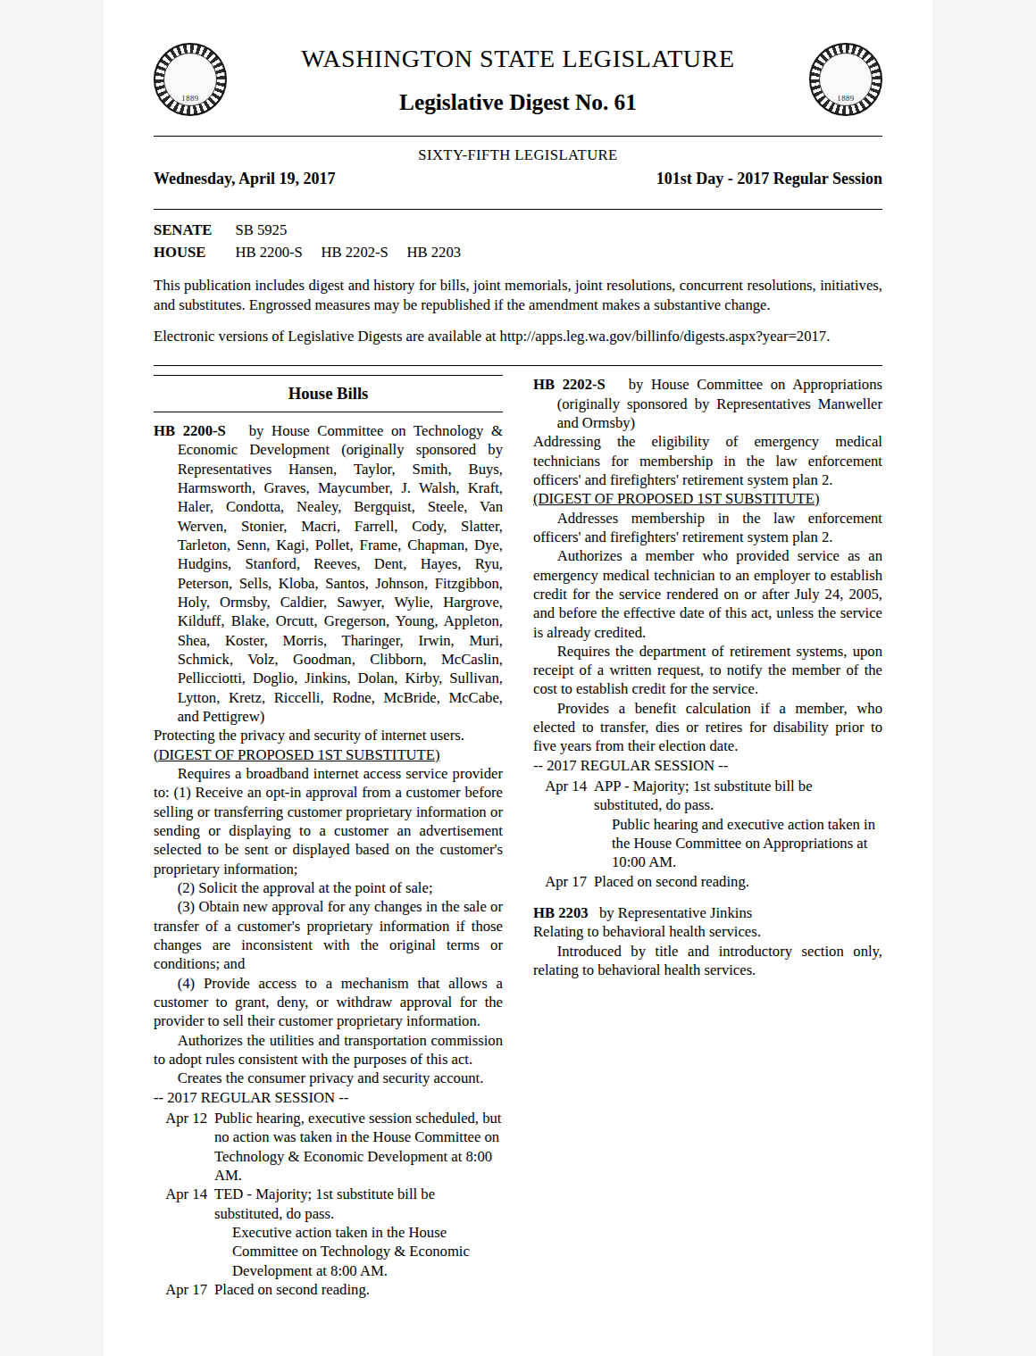WASHINGTON STATE LEGISLATURE
Legislative Digest No. 61
SIXTY-FIFTH LEGISLATURE
Wednesday, April 19, 2017 101st Day - 2017 Regular Session
| SENATE | SB 5925 |
| HOUSE | HB 2200-S HB 2202-S HB 2203 |
This publication includes digest and history for bills, joint memorials, joint resolutions, concurrent resolutions, initiatives, and substitutes. Engrossed measures may be republished if the amendment makes a substantive change.
Electronic versions of Legislative Digests are available at http://apps.leg.wa.gov/billinfo/digests.aspx?year=2017.
House Bills
HB 2200-S by House Committee on Technology & Economic Development (originally sponsored by Representatives Hansen, Taylor, Smith, Buys, Harmsworth, Graves, Maycumber, J. Walsh, Kraft, Haler, Condotta, Nealey, Bergquist, Steele, Van Werven, Stonier, Macri, Farrell, Cody, Slatter, Tarleton, Senn, Kagi, Pollet, Frame, Chapman, Dye, Hudgins, Stanford, Reeves, Dent, Hayes, Ryu, Peterson, Sells, Kloba, Santos, Johnson, Fitzgibbon, Holy, Ormsby, Caldier, Sawyer, Wylie, Hargrove, Kilduff, Blake, Orcutt, Gregerson, Young, Appleton, Shea, Koster, Morris, Tharinger, Irwin, Muri, Schmick, Volz, Goodman, Clibborn, McCaslin, Pellicciotti, Doglio, Jinkins, Dolan, Kirby, Sullivan, Lytton, Kretz, Riccelli, Rodne, McBride, McCabe, and Pettigrew)
Protecting the privacy and security of internet users.
(DIGEST OF PROPOSED 1ST SUBSTITUTE)
Requires a broadband internet access service provider to: (1) Receive an opt-in approval from a customer before selling or transferring customer proprietary information or sending or displaying to a customer an advertisement selected to be sent or displayed based on the customer's proprietary information;
(2) Solicit the approval at the point of sale;
(3) Obtain new approval for any changes in the sale or transfer of a customer's proprietary information if those changes are inconsistent with the original terms or conditions; and
(4) Provide access to a mechanism that allows a customer to grant, deny, or withdraw approval for the provider to sell their customer proprietary information.
Authorizes the utilities and transportation commission to adopt rules consistent with the purposes of this act.
Creates the consumer privacy and security account.
-- 2017 REGULAR SESSION --
Apr 12
Public hearing, executive session scheduled, but no action was taken in the House Committee on Technology & Economic Development at 8:00 AM.
Apr 14
TED - Majority; 1st substitute bill be substituted, do pass.Executive action taken in the House Committee on Technology & Economic Development at 8:00 AM.
Apr 17
Placed on second reading.
HB 2202-S by House Committee on Appropriations (originally sponsored by Representatives Manweller and Ormsby)
Addressing the eligibility of emergency medical technicians for membership in the law enforcement officers' and firefighters' retirement system plan 2.
(DIGEST OF PROPOSED 1ST SUBSTITUTE)
Addresses membership in the law enforcement officers' and firefighters' retirement system plan 2.
Authorizes a member who provided service as an emergency medical technician to an employer to establish credit for the service rendered on or after July 24, 2005, and before the effective date of this act, unless the service is already credited.
Requires the department of retirement systems, upon receipt of a written request, to notify the member of the cost to establish credit for the service.
Provides a benefit calculation if a member, who elected to transfer, dies or retires for disability prior to five years from their election date.
-- 2017 REGULAR SESSION --
Apr 14
APP - Majority; 1st substitute bill be substituted, do pass.Public hearing and executive action taken in the House Committee on Appropriations at 10:00 AM.
Apr 17
Placed on second reading.
HB 2203 by Representative Jinkins
Relating to behavioral health services.
Introduced by title and introductory section only, relating to behavioral health services.